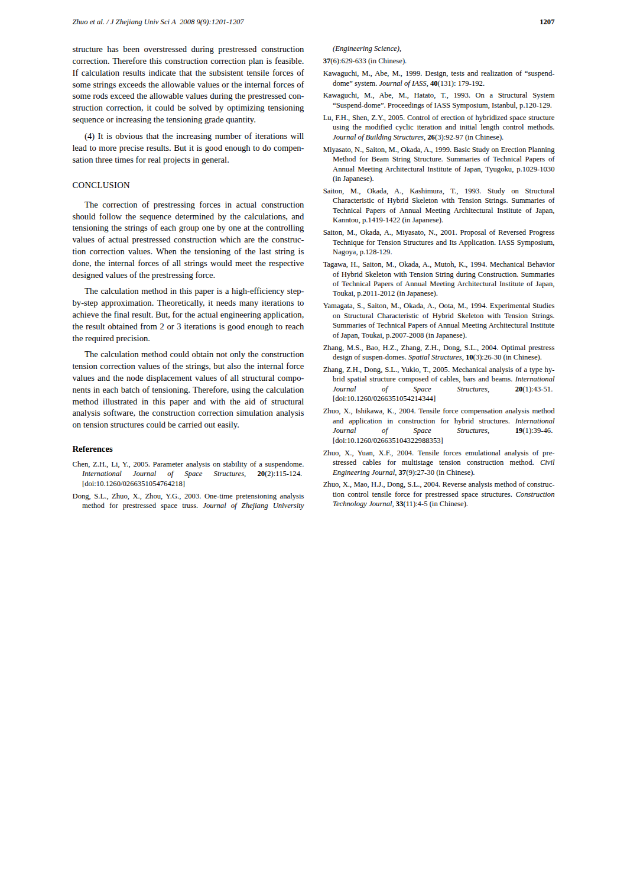Zhuo et al. / J Zhejiang Univ Sci A 2008 9(9):1201-1207 1207
structure has been overstressed during prestressed construction correction. Therefore this construction correction plan is feasible. If calculation results indicate that the subsistent tensile forces of some strings exceeds the allowable values or the internal forces of some rods exceed the allowable values during the prestressed construction correction, it could be solved by optimizing tensioning sequence or increasing the tensioning grade quantity.
(4) It is obvious that the increasing number of iterations will lead to more precise results. But it is good enough to do compensation three times for real projects in general.
Conclusion
The correction of prestressing forces in actual construction should follow the sequence determined by the calculations, and tensioning the strings of each group one by one at the controlling values of actual prestressed construction which are the construction correction values. When the tensioning of the last string is done, the internal forces of all strings would meet the respective designed values of the prestressing force.
The calculation method in this paper is a high-efficiency step-by-step approximation. Theoretically, it needs many iterations to achieve the final result. But, for the actual engineering application, the result obtained from 2 or 3 iterations is good enough to reach the required precision.
The calculation method could obtain not only the construction tension correction values of the strings, but also the internal force values and the node displacement values of all structural components in each batch of tensioning. Therefore, using the calculation method illustrated in this paper and with the aid of structural analysis software, the construction correction simulation analysis on tension structures could be carried out easily.
References
Chen, Z.H., Li, Y., 2005. Parameter analysis on stability of a suspendome. International Journal of Space Structures, 20(2):115-124. [doi:10.1260/0266351054764218]
Dong, S.L., Zhuo, X., Zhou, Y.G., 2003. One-time pretensioning analysis method for prestressed space truss. Journal of Zhejiang University (Engineering Science),
37(6):629-633 (in Chinese).
Kawaguchi, M., Abe, M., 1999. Design, tests and realization of “suspend-dome” system. Journal of IASS, 40(131): 179-192.
Kawaguchi, M., Abe, M., Hatato, T., 1993. On a Structural System “Suspend-dome”. Proceedings of IASS Symposium, Istanbul, p.120-129.
Lu, F.H., Shen, Z.Y., 2005. Control of erection of hybridized space structure using the modified cyclic iteration and initial length control methods. Journal of Building Structures, 26(3):92-97 (in Chinese).
Miyasato, N., Saiton, M., Okada, A., 1999. Basic Study on Erection Planning Method for Beam String Structure. Summaries of Technical Papers of Annual Meeting Architectural Institute of Japan, Tyugoku, p.1029-1030 (in Japanese).
Saiton, M., Okada, A., Kashimura, T., 1993. Study on Structural Characteristic of Hybrid Skeleton with Tension Strings. Summaries of Technical Papers of Annual Meeting Architectural Institute of Japan, Kanntou, p.1419-1422 (in Japanese).
Saiton, M., Okada, A., Miyasato, N., 2001. Proposal of Reversed Progress Technique for Tension Structures and Its Application. IASS Symposium, Nagoya, p.128-129.
Tagawa, H., Saiton, M., Okada, A., Mutoh, K., 1994. Mechanical Behavior of Hybrid Skeleton with Tension String during Construction. Summaries of Technical Papers of Annual Meeting Architectural Institute of Japan, Toukai, p.2011-2012 (in Japanese).
Yamagata, S., Saiton, M., Okada, A., Oota, M., 1994. Experimental Studies on Structural Characteristic of Hybrid Skeleton with Tension Strings. Summaries of Technical Papers of Annual Meeting Architectural Institute of Japan, Toukai, p.2007-2008 (in Japanese).
Zhang, M.S., Bao, H.Z., Zhang, Z.H., Dong, S.L., 2004. Optimal prestress design of suspen-domes. Spatial Structures, 10(3):26-30 (in Chinese).
Zhang, Z.H., Dong, S.L., Yukio, T., 2005. Mechanical analysis of a type hybrid spatial structure composed of cables, bars and beams. International Journal of Space Structures, 20(1):43-51. [doi:10.1260/0266351054214344]
Zhuo, X., Ishikawa, K., 2004. Tensile force compensation analysis method and application in construction for hybrid structures. International Journal of Space Structures, 19(1):39-46. [doi:10.1260/026635104322988353]
Zhuo, X., Yuan, X.F., 2004. Tensile forces emulational analysis of prestressed cables for multistage tension construction method. Civil Engineering Journal, 37(9):27-30 (in Chinese).
Zhuo, X., Mao, H.J., Dong, S.L., 2004. Reverse analysis method of construction control tensile force for prestressed space structures. Construction Technology Journal, 33(11):4-5 (in Chinese).